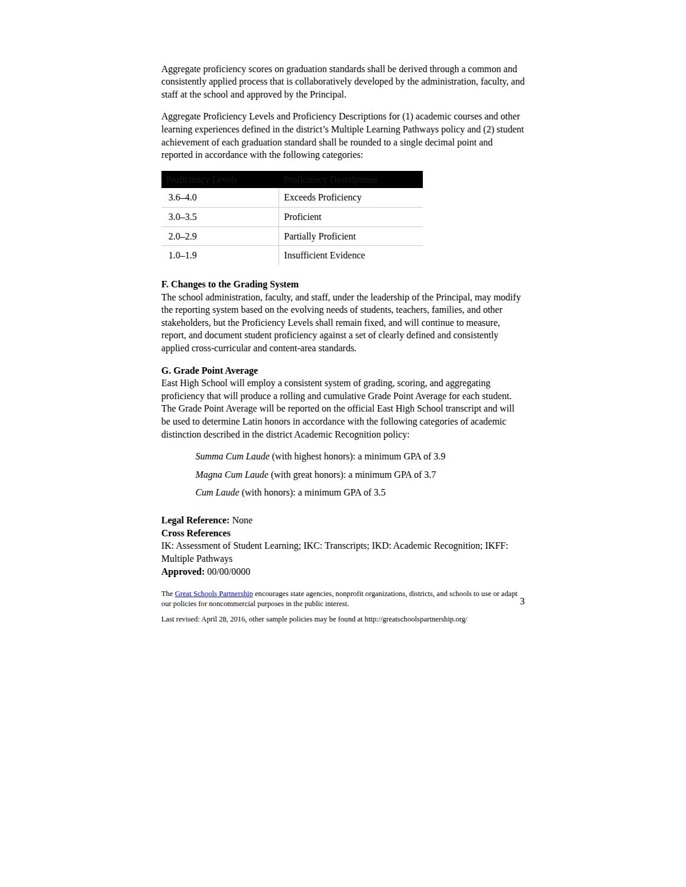Aggregate proficiency scores on graduation standards shall be derived through a common and consistently applied process that is collaboratively developed by the administration, faculty, and staff at the school and approved by the Principal.
Aggregate Proficiency Levels and Proficiency Descriptions for (1) academic courses and other learning experiences defined in the district’s Multiple Learning Pathways policy and (2) student achievement of each graduation standard shall be rounded to a single decimal point and reported in accordance with the following categories:
| Proficiency Levels | Proficiency Descriptions |
| --- | --- |
| 3.6–4.0 | Exceeds Proficiency |
| 3.0–3.5 | Proficient |
| 2.0–2.9 | Partially Proficient |
| 1.0–1.9 | Insufficient Evidence |
F. Changes to the Grading System
The school administration, faculty, and staff, under the leadership of the Principal, may modify the reporting system based on the evolving needs of students, teachers, families, and other stakeholders, but the Proficiency Levels shall remain fixed, and will continue to measure, report, and document student proficiency against a set of clearly defined and consistently applied cross-curricular and content-area standards.
G. Grade Point Average
East High School will employ a consistent system of grading, scoring, and aggregating proficiency that will produce a rolling and cumulative Grade Point Average for each student. The Grade Point Average will be reported on the official East High School transcript and will be used to determine Latin honors in accordance with the following categories of academic distinction described in the district Academic Recognition policy:
Summa Cum Laude (with highest honors): a minimum GPA of 3.9
Magna Cum Laude (with great honors): a minimum GPA of 3.7
Cum Laude (with honors): a minimum GPA of 3.5
Legal Reference: None
Cross References
IK: Assessment of Student Learning; IKC: Transcripts; IKD: Academic Recognition; IKFF: Multiple Pathways
Approved: 00/00/0000
The Great Schools Partnership encourages state agencies, nonprofit organizations, districts, and schools to use or adapt our policies for noncommercial purposes in the public interest.
3
Last revised: April 28, 2016, other sample policies may be found at http://greatschoolspartnership.org/